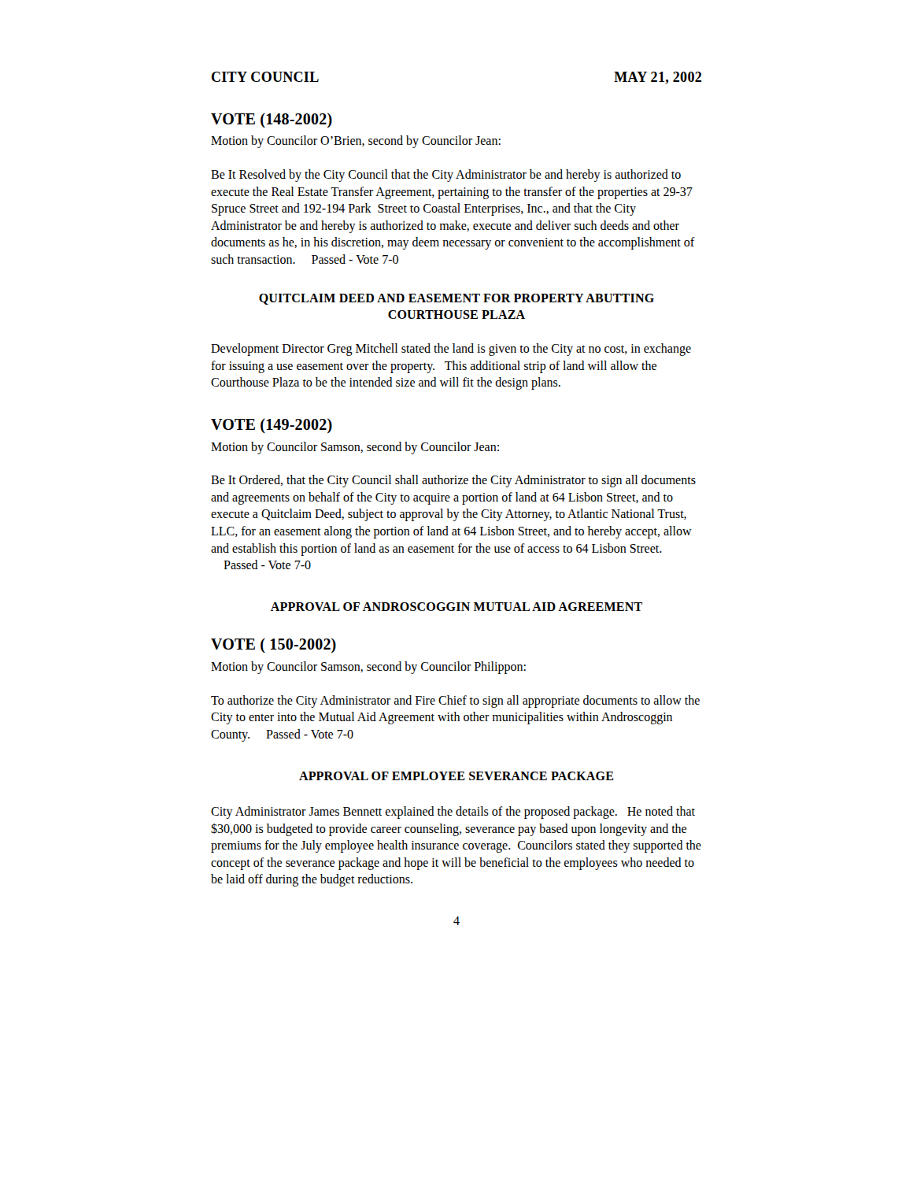CITY COUNCIL
MAY 21, 2002
VOTE (148-2002)
Motion by Councilor O’Brien, second by Councilor Jean:
Be It Resolved by the City Council that the City Administrator be and hereby is authorized to execute the Real Estate Transfer Agreement, pertaining to the transfer of the properties at 29-37 Spruce Street and 192-194 Park Street to Coastal Enterprises, Inc., and that the City Administrator be and hereby is authorized to make, execute and deliver such deeds and other documents as he, in his discretion, may deem necessary or convenient to the accomplishment of such transaction. Passed - Vote 7-0
QUITCLAIM DEED AND EASEMENT FOR PROPERTY ABUTTING
COURTHOUSE PLAZA
Development Director Greg Mitchell stated the land is given to the City at no cost, in exchange for issuing a use easement over the property. This additional strip of land will allow the Courthouse Plaza to be the intended size and will fit the design plans.
VOTE (149-2002)
Motion by Councilor Samson, second by Councilor Jean:
Be It Ordered, that the City Council shall authorize the City Administrator to sign all documents and agreements on behalf of the City to acquire a portion of land at 64 Lisbon Street, and to execute a Quitclaim Deed, subject to approval by the City Attorney, to Atlantic National Trust, LLC, for an easement along the portion of land at 64 Lisbon Street, and to hereby accept, allow and establish this portion of land as an easement for the use of access to 64 Lisbon Street. Passed - Vote 7-0
APPROVAL OF ANDROSCOGGIN MUTUAL AID AGREEMENT
VOTE ( 150-2002)
Motion by Councilor Samson, second by Councilor Philippon:
To authorize the City Administrator and Fire Chief to sign all appropriate documents to allow the City to enter into the Mutual Aid Agreement with other municipalities within Androscoggin County. Passed - Vote 7-0
APPROVAL OF EMPLOYEE SEVERANCE PACKAGE
City Administrator James Bennett explained the details of the proposed package. He noted that $30,000 is budgeted to provide career counseling, severance pay based upon longevity and the premiums for the July employee health insurance coverage. Councilors stated they supported the concept of the severance package and hope it will be beneficial to the employees who needed to be laid off during the budget reductions.
4